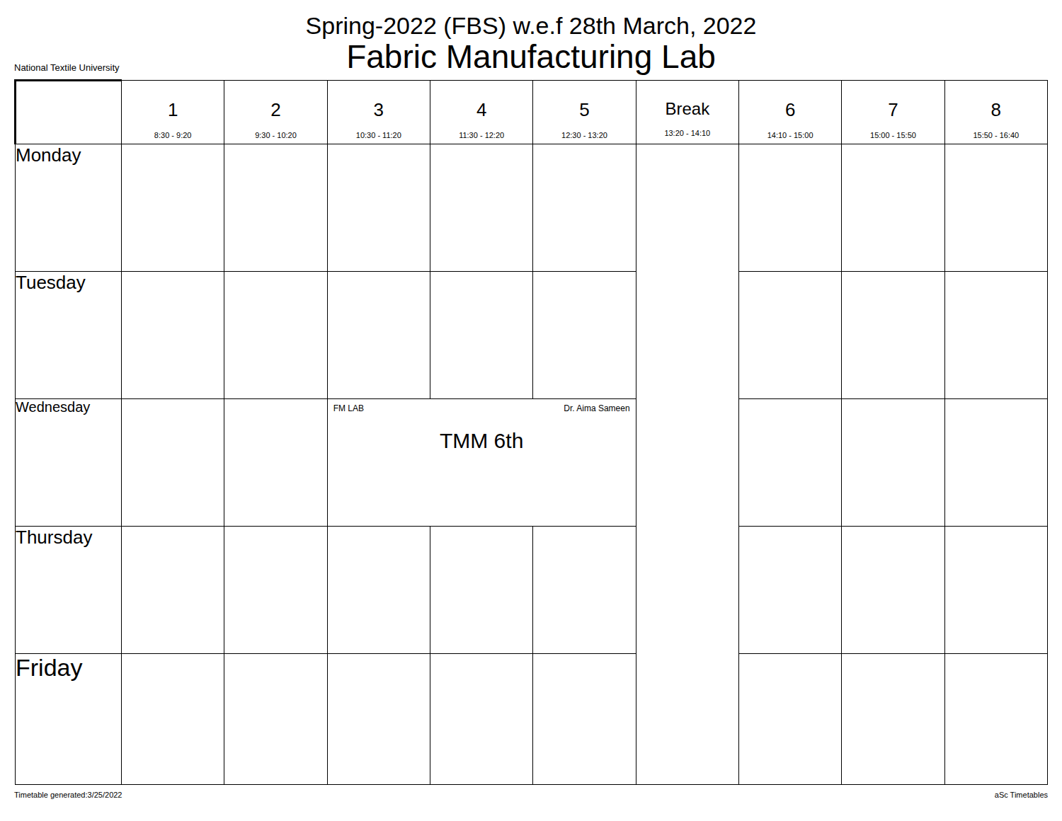National Textile University
Spring-2022 (FBS) w.e.f 28th March, 2022
Fabric Manufacturing Lab
| | 1 8:30 - 9:20 | 2 9:30 - 10:20 | 3 10:30 - 11:20 | 4 11:30 - 12:20 | 5 12:30 - 13:20 | Break 13:20 - 14:10 | 6 14:10 - 15:00 | 7 15:00 - 15:50 | 8 15:50 - 16:40 |
| --- | --- | --- | --- | --- | --- | --- | --- | --- | --- |
| Monday | | | | | | | | | |
| Tuesday | | | | | | | | |
| Wednesday | | | FM LAB Dr. Aima Sameen TMM 6th | | | |
| Thursday | | | | | | | | |
| Friday | | | | | | | | |
Timetable generated:3/25/2022 aSc Timetables